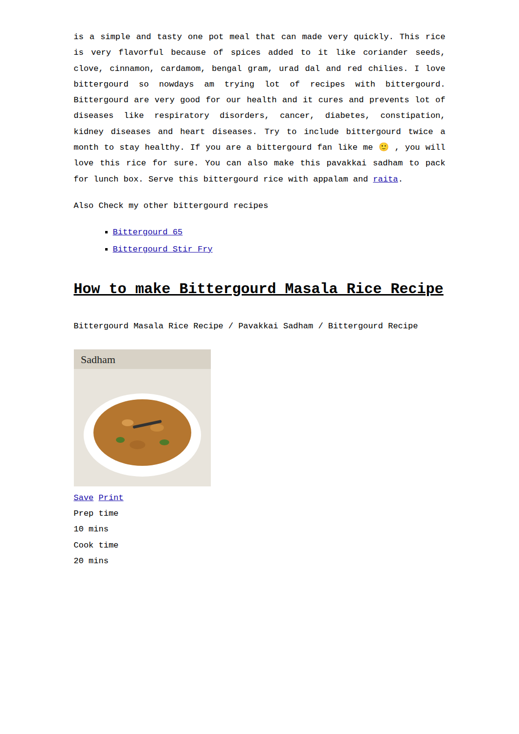is a simple and tasty one pot meal that can made very quickly. This rice is very flavorful because of spices added to it like coriander seeds, clove, cinnamon, cardamom, bengal gram, urad dal and red chilies. I love bittergourd so nowdays am trying lot of recipes with bittergourd. Bittergourd are very good for our health and it cures and prevents lot of diseases like respiratory disorders, cancer, diabetes, constipation, kidney diseases and heart diseases. Try to include bittergourd twice a month to stay healthy. If you are a bittergourd fan like me 🙂 , you will love this rice for sure. You can also make this pavakkai sadham to pack for lunch box. Serve this bittergourd rice with appalam and raita.
Also Check my other bittergourd recipes
Bittergourd 65
Bittergourd Stir Fry
How to make Bittergourd Masala Rice Recipe
Bittergourd Masala Rice Recipe / Pavakkai Sadham / Bittergourd Recipe
Save Print
Prep time
10 mins
Cook time
20 mins